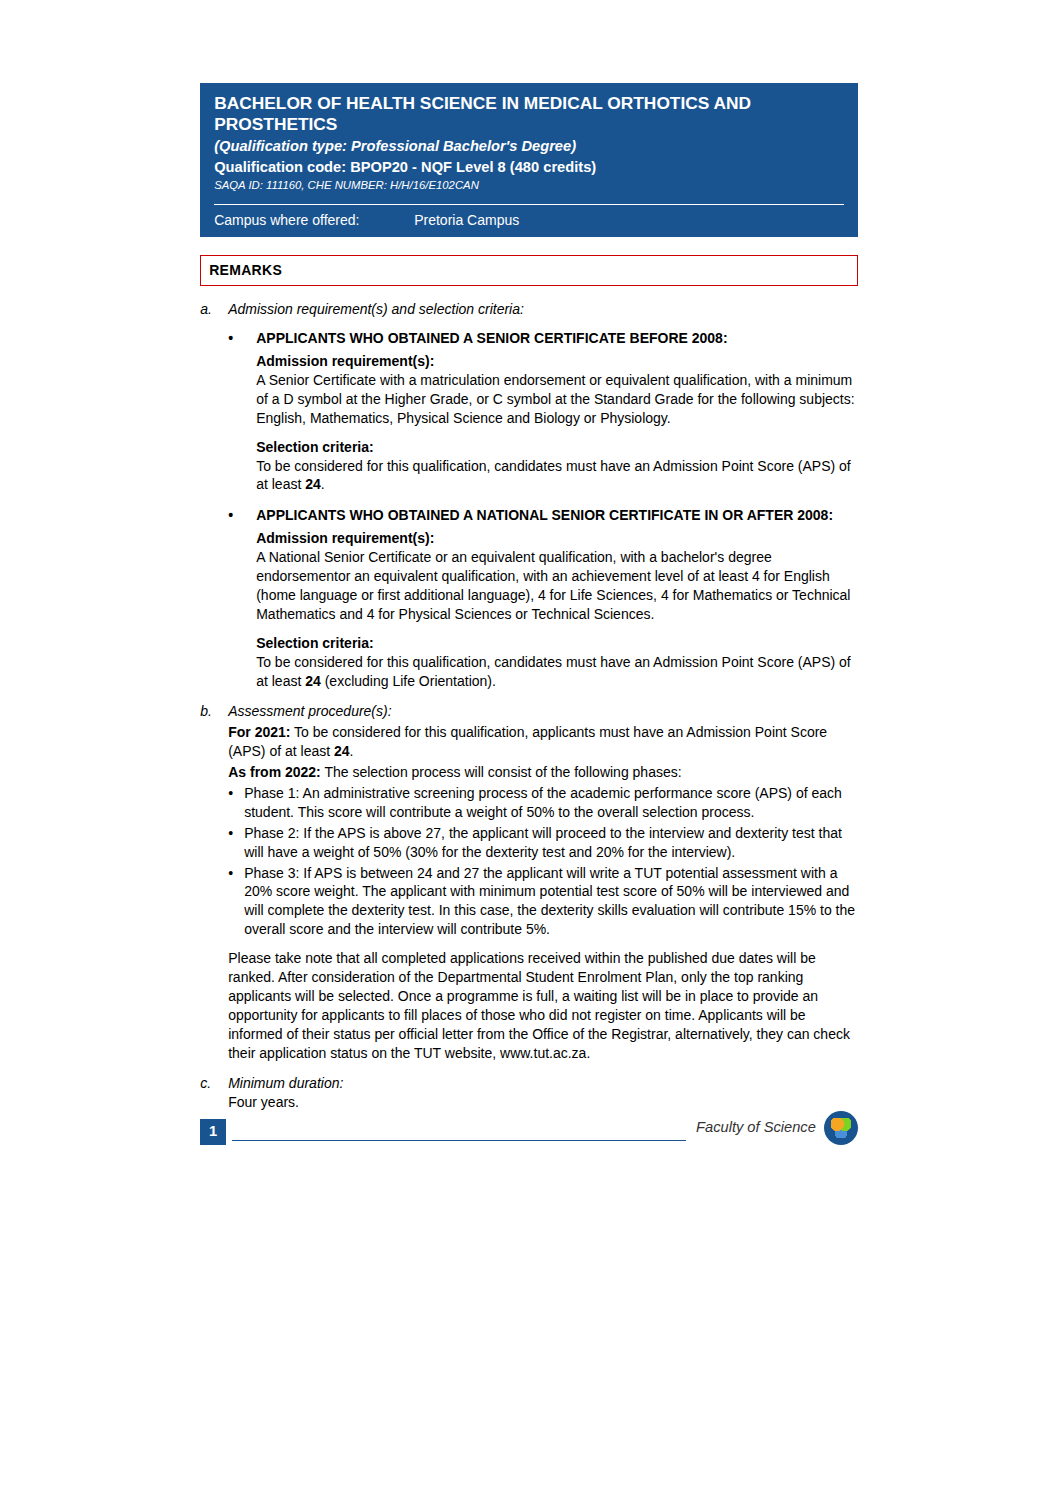Bachelor of Health Science in Medical Orthotics and Prosthetics
(Qualification type: Professional Bachelor's Degree)
Qualification code: BPOP20 - NQF Level 8 (480 credits)
SAQA ID: 111160, CHE NUMBER: H/H/16/E102CAN
Campus where offered: Pretoria Campus
REMARKS
a.
Admission requirement(s) and selection criteria:
•
APPLICANTS WHO OBTAINED A SENIOR CERTIFICATE BEFORE 2008:
Admission requirement(s):
A Senior Certificate with a matriculation endorsement or equivalent qualification, with a minimum of a D symbol at the Higher Grade, or C symbol at the Standard Grade for the following subjects: English, Mathematics, Physical Science and Biology or Physiology.
Selection criteria:
To be considered for this qualification, candidates must have an Admission Point Score (APS) of at least 24.
•
APPLICANTS WHO OBTAINED A NATIONAL SENIOR CERTIFICATE IN OR AFTER 2008:
Admission requirement(s):
A National Senior Certificate or an equivalent qualification, with a bachelor's degree endorsementor an equivalent qualification, with an achievement level of at least 4 for English (home language or first additional language), 4 for Life Sciences, 4 for Mathematics or Technical Mathematics and 4 for Physical Sciences or Technical Sciences.
Selection criteria:
To be considered for this qualification, candidates must have an Admission Point Score (APS) of at least 24 (excluding Life Orientation).
b.
Assessment procedure(s):
For 2021: To be considered for this qualification, applicants must have an Admission Point Score (APS) of at least 24.
As from 2022: The selection process will consist of the following phases:
•
Phase 1: An administrative screening process of the academic performance score (APS) of each student. This score will contribute a weight of 50% to the overall selection process.
•
Phase 2: If the APS is above 27, the applicant will proceed to the interview and dexterity test that will have a weight of 50% (30% for the dexterity test and 20% for the interview).
•
Phase 3: If APS is between 24 and 27 the applicant will write a TUT potential assessment with a 20% score weight. The applicant with minimum potential test score of 50% will be interviewed and will complete the dexterity test. In this case, the dexterity skills evaluation will contribute 15% to the overall score and the interview will contribute 5%.
Please take note that all completed applications received within the published due dates will be ranked. After consideration of the Departmental Student Enrolment Plan, only the top ranking applicants will be selected. Once a programme is full, a waiting list will be in place to provide an opportunity for applicants to fill places of those who did not register on time. Applicants will be informed of their status per official letter from the Office of the Registrar, alternatively, they can check their application status on the TUT website, www.tut.ac.za.
c.
Minimum duration:
Four years.
1
Faculty of Science